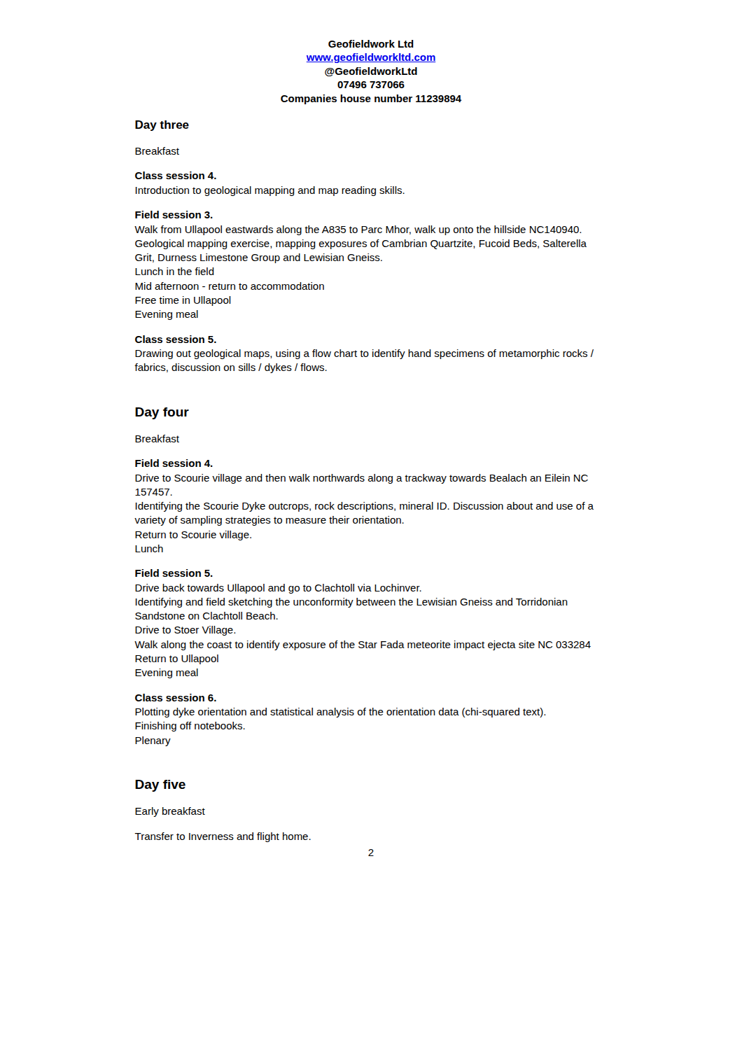Geofieldwork Ltd
www.geofieldworkltd.com
@GeofieldworkLtd
07496 737066
Companies house number 11239894
Day three
Breakfast
Class session 4.
Introduction to geological mapping and map reading skills.
Field session 3.
Walk from Ullapool eastwards along the A835 to Parc Mhor, walk up onto the hillside NC140940.
Geological mapping exercise, mapping exposures of Cambrian Quartzite, Fucoid Beds, Salterella Grit, Durness Limestone Group and Lewisian Gneiss.
Lunch in the field
Mid afternoon - return to accommodation
Free time in Ullapool
Evening meal
Class session 5.
Drawing out geological maps, using a flow chart to identify hand specimens of metamorphic rocks / fabrics, discussion on sills / dykes / flows.
Day four
Breakfast
Field session 4.
Drive to Scourie village and then walk northwards along a trackway towards Bealach an Eilein NC 157457.
Identifying the Scourie Dyke outcrops, rock descriptions, mineral ID. Discussion about and use of a variety of sampling strategies to measure their orientation.
Return to Scourie village.
Lunch
Field session 5.
Drive back towards Ullapool and go to Clachtoll via Lochinver.
Identifying and field sketching the unconformity between the Lewisian Gneiss and Torridonian Sandstone on Clachtoll Beach.
Drive to Stoer Village.
Walk along the coast to identify exposure of the Star Fada meteorite impact ejecta site NC 033284
Return to Ullapool
Evening meal
Class session 6.
Plotting dyke orientation and statistical analysis of the orientation data (chi-squared text).
Finishing off notebooks.
Plenary
Day five
Early breakfast
Transfer to Inverness and flight home.
2